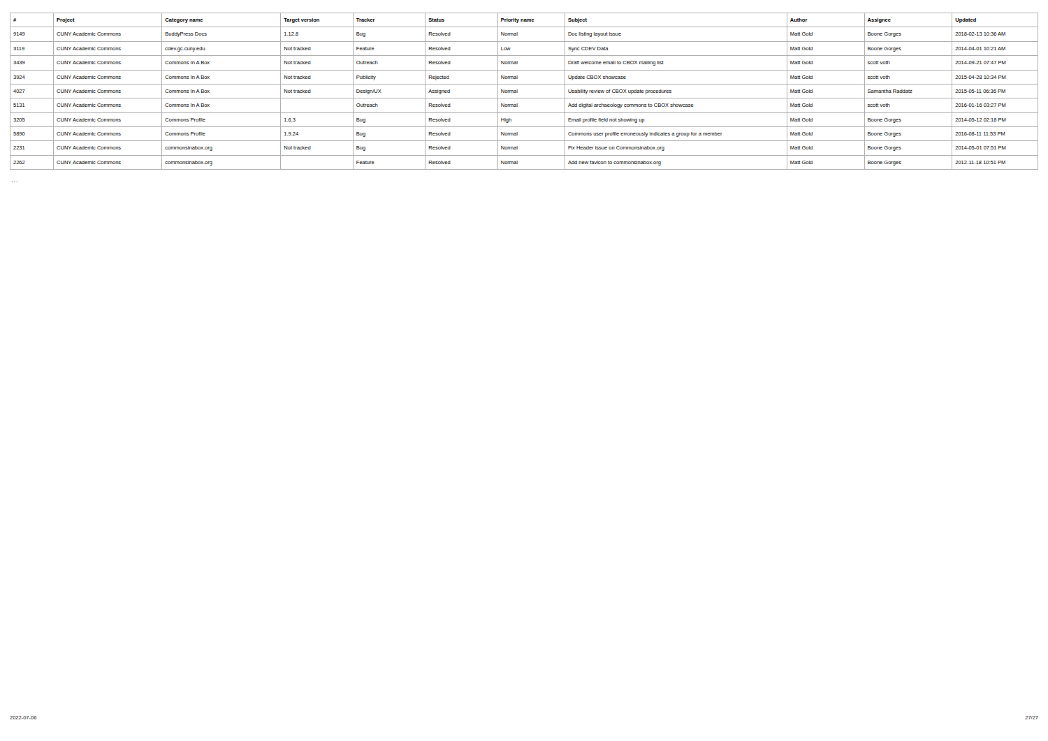| # | Project | Category name | Target version | Tracker | Status | Priority name | Subject | Author | Assignee | Updated |
| --- | --- | --- | --- | --- | --- | --- | --- | --- | --- | --- |
| 9149 | CUNY Academic Commons | BuddyPress Docs | 1.12.8 | Bug | Resolved | Normal | Doc listing layout issue | Matt Gold | Boone Gorges | 2018-02-13 10:36 AM |
| 3119 | CUNY Academic Commons | cdev.gc.cuny.edu | Not tracked | Feature | Resolved | Low | Sync CDEV Data | Matt Gold | Boone Gorges | 2014-04-01 10:21 AM |
| 3439 | CUNY Academic Commons | Commons In A Box | Not tracked | Outreach | Resolved | Normal | Draft welcome email to CBOX mailing list | Matt Gold | scott voth | 2014-09-21 07:47 PM |
| 3924 | CUNY Academic Commons | Commons In A Box | Not tracked | Publicity | Rejected | Normal | Update CBOX showcase | Matt Gold | scott voth | 2015-04-28 10:34 PM |
| 4027 | CUNY Academic Commons | Commons In A Box | Not tracked | Design/UX | Assigned | Normal | Usability review of CBOX update procedures | Matt Gold | Samantha Raddatz | 2015-05-11 06:36 PM |
| 5131 | CUNY Academic Commons | Commons In A Box | | Outreach | Resolved | Normal | Add digital archaeology commons to CBOX showcase | Matt Gold | scott voth | 2016-01-16 03:27 PM |
| 3205 | CUNY Academic Commons | Commons Profile | 1.6.3 | Bug | Resolved | High | Email profile field not showing up | Matt Gold | Boone Gorges | 2014-05-12 02:18 PM |
| 5890 | CUNY Academic Commons | Commons Profile | 1.9.24 | Bug | Resolved | Normal | Commons user profile erroneously indicates a group for a member | Matt Gold | Boone Gorges | 2016-08-11 11:53 PM |
| 2231 | CUNY Academic Commons | commonsinabox.org | Not tracked | Bug | Resolved | Normal | Fix Header issue on Commonsinabox.org | Matt Gold | Boone Gorges | 2014-05-01 07:51 PM |
| 2262 | CUNY Academic Commons | commonsinabox.org | | Feature | Resolved | Normal | Add new favicon to commonsinabox.org | Matt Gold | Boone Gorges | 2012-11-18 10:51 PM |
...
2022-07-06
27/27